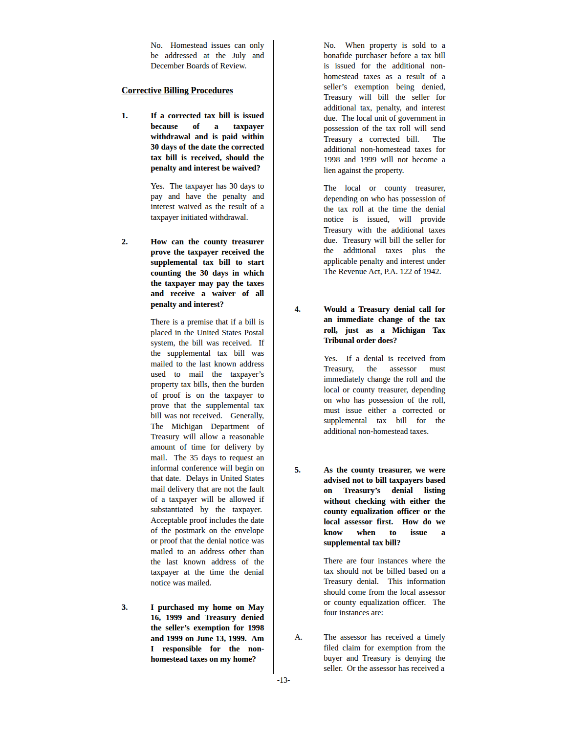No. Homestead issues can only be addressed at the July and December Boards of Review.
Corrective Billing Procedures
1.
If a corrected tax bill is issued because of a taxpayer withdrawal and is paid within 30 days of the date the corrected tax bill is received, should the penalty and interest be waived?
Yes. The taxpayer has 30 days to pay and have the penalty and interest waived as the result of a taxpayer initiated withdrawal.
2.
How can the county treasurer prove the taxpayer received the supplemental tax bill to start counting the 30 days in which the taxpayer may pay the taxes and receive a waiver of all penalty and interest?
There is a premise that if a bill is placed in the United States Postal system, the bill was received. If the supplemental tax bill was mailed to the last known address used to mail the taxpayer’s property tax bills, then the burden of proof is on the taxpayer to prove that the supplemental tax bill was not received. Generally, The Michigan Department of Treasury will allow a reasonable amount of time for delivery by mail. The 35 days to request an informal conference will begin on that date. Delays in United States mail delivery that are not the fault of a taxpayer will be allowed if substantiated by the taxpayer. Acceptable proof includes the date of the postmark on the envelope or proof that the denial notice was mailed to an address other than the last known address of the taxpayer at the time the denial notice was mailed.
3.
I purchased my home on May 16, 1999 and Treasury denied the seller’s exemption for 1998 and 1999 on June 13, 1999. Am I responsible for the non-homestead taxes on my home?
No. When property is sold to a bonafide purchaser before a tax bill is issued for the additional non-homestead taxes as a result of a seller’s exemption being denied, Treasury will bill the seller for additional tax, penalty, and interest due. The local unit of government in possession of the tax roll will send Treasury a corrected bill. The additional non-homestead taxes for 1998 and 1999 will not become a lien against the property.
The local or county treasurer, depending on who has possession of the tax roll at the time the denial notice is issued, will provide Treasury with the additional taxes due. Treasury will bill the seller for the additional taxes plus the applicable penalty and interest under The Revenue Act, P.A. 122 of 1942.
4.
Would a Treasury denial call for an immediate change of the tax roll, just as a Michigan Tax Tribunal order does?
Yes. If a denial is received from Treasury, the assessor must immediately change the roll and the local or county treasurer, depending on who has possession of the roll, must issue either a corrected or supplemental tax bill for the additional non-homestead taxes.
5.
As the county treasurer, we were advised not to bill taxpayers based on Treasury’s denial listing without checking with either the county equalization officer or the local assessor first. How do we know when to issue a supplemental tax bill?
There are four instances where the tax should not be billed based on a Treasury denial. This information should come from the local assessor or county equalization officer. The four instances are:
A.
The assessor has received a timely filed claim for exemption from the buyer and Treasury is denying the seller. Or the assessor has received a
-13-